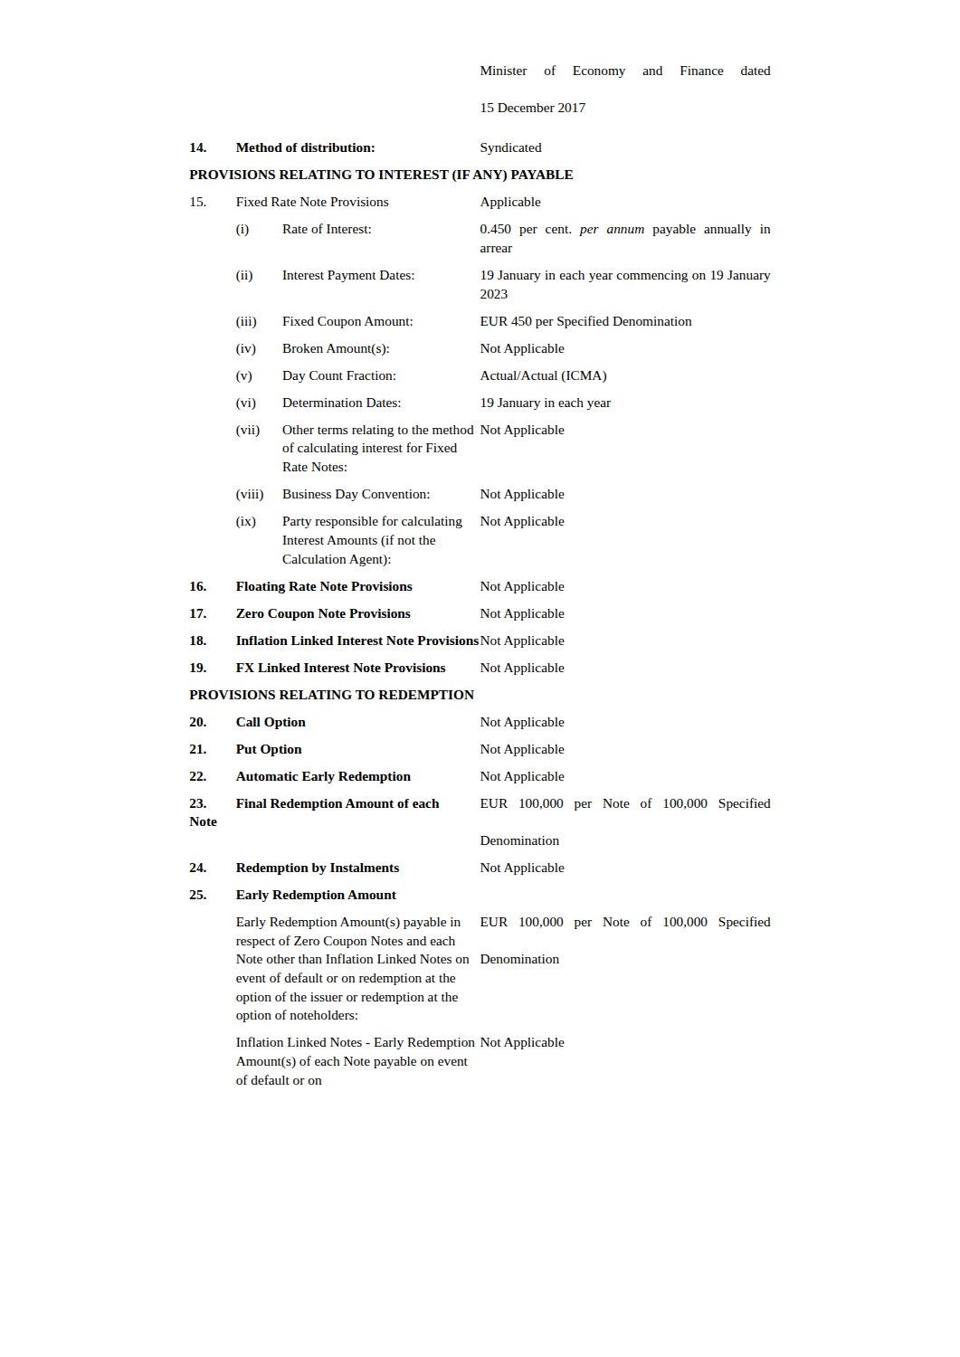Minister of Economy and Finance dated
15 December 2017
| 14. | Method of distribution: | Syndicated |
| PROVISIONS RELATING TO INTEREST (IF ANY) PAYABLE |
| 15. | Fixed Rate Note Provisions | Applicable |
| | (i) | Rate of Interest: | 0.450 per cent. per annum payable annually in arrear |
| | (ii) | Interest Payment Dates: | 19 January in each year commencing on 19 January 2023 |
| | (iii) | Fixed Coupon Amount: | EUR 450 per Specified Denomination |
| | (iv) | Broken Amount(s): | Not Applicable |
| | (v) | Day Count Fraction: | Actual/Actual (ICMA) |
| | (vi) | Determination Dates: | 19 January in each year |
| | (vii) | Other terms relating to the method of calculating interest for Fixed Rate Notes: | Not Applicable |
| | (viii) | Business Day Convention: | Not Applicable |
| | (ix) | Party responsible for calculating Interest Amounts (if not the Calculation Agent): | Not Applicable |
| 16. | Floating Rate Note Provisions | Not Applicable |
| 17. | Zero Coupon Note Provisions | Not Applicable |
| 18. | Inflation Linked Interest Note Provisions | Not Applicable |
| 19. | FX Linked Interest Note Provisions | Not Applicable |
| PROVISIONS RELATING TO REDEMPTION |
| 20. | Call Option | Not Applicable |
| 21. | Put Option | Not Applicable |
| 22. | Automatic Early Redemption | Not Applicable |
| 23. Note | Final Redemption Amount of each | EUR 100,000 per Note of 100,000 Specified Denomination |
| 24. | Redemption by Instalments | Not Applicable |
| 25. | Early Redemption Amount | |
| | Early Redemption Amount(s) payable in respect of Zero Coupon Notes and each Note other than Inflation Linked Notes on event of default or on redemption at the option of the issuer or redemption at the option of noteholders: | EUR 100,000 per Note of 100,000 Specified Denomination |
| | Inflation Linked Notes - Early Redemption Amount(s) of each Note payable on event of default or on | Not Applicable |